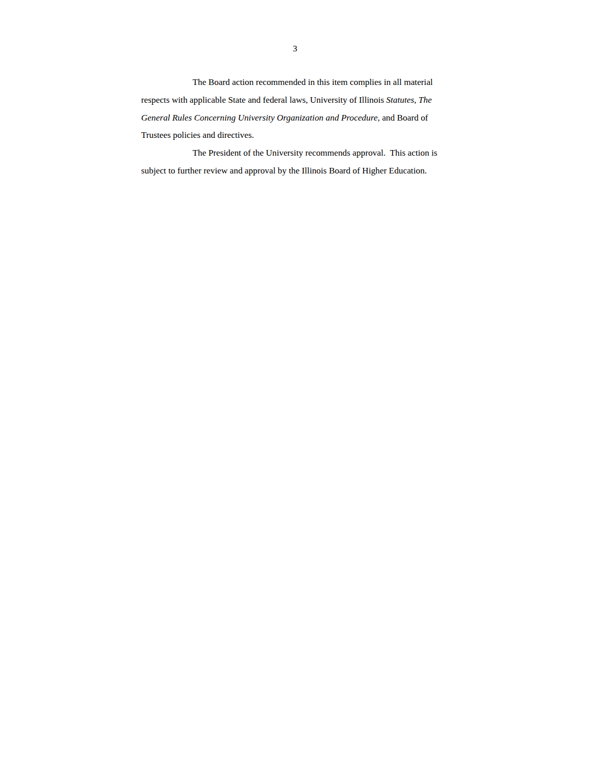3
The Board action recommended in this item complies in all material respects with applicable State and federal laws, University of Illinois Statutes, The General Rules Concerning University Organization and Procedure, and Board of Trustees policies and directives.
The President of the University recommends approval. This action is subject to further review and approval by the Illinois Board of Higher Education.